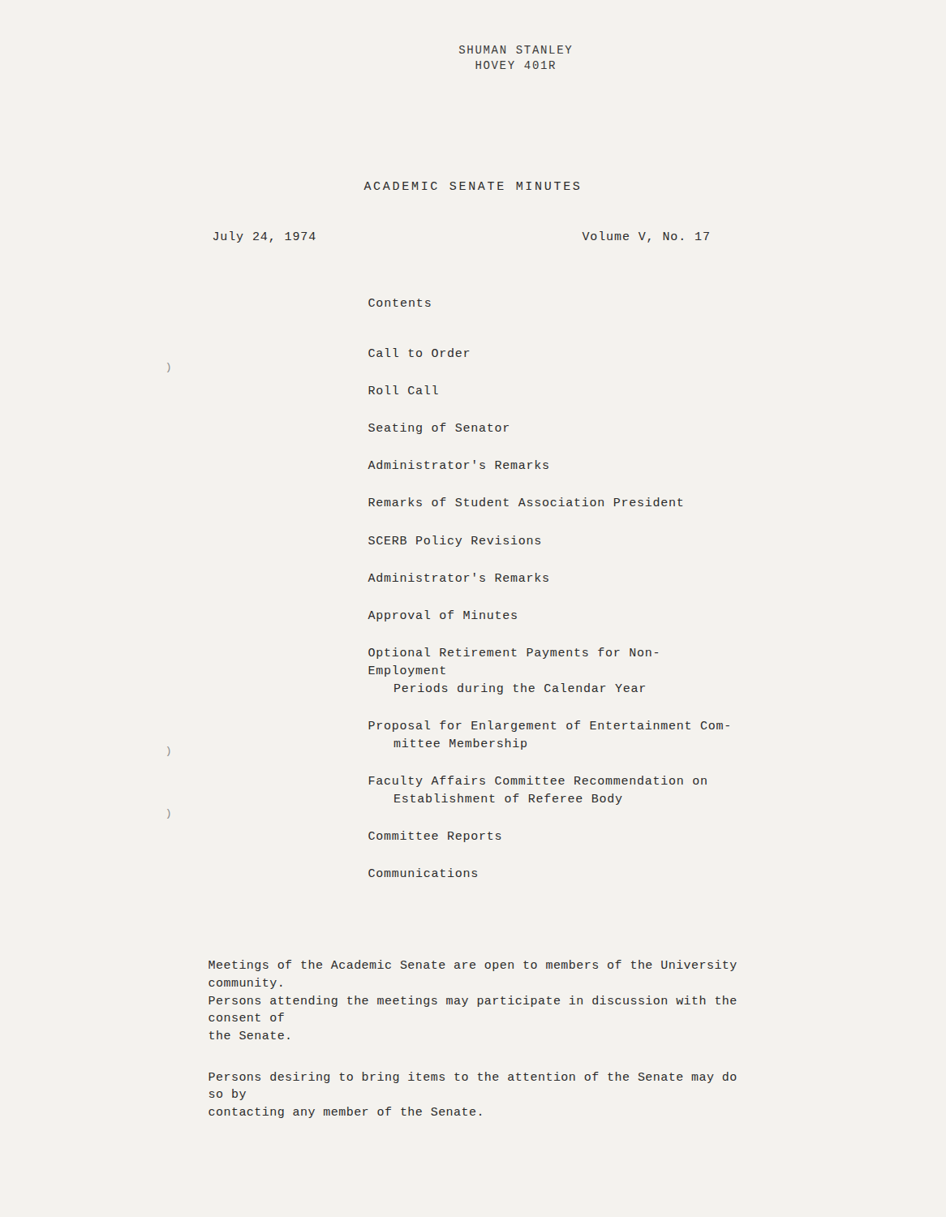)
)
)
SHUMAN STANLEY HOVEY 401R
ACADEMIC SENATE MINUTES
July 24, 1974
Volume V, No. 17
Contents
Call to Order
Roll Call
Seating of Senator
Administrator's Remarks
Remarks of Student Association President
SCERB Policy Revisions
Administrator's Remarks
Approval of Minutes
Optional Retirement Payments for Non-EmploymentPeriods during the Calendar Year
Proposal for Enlargement of Entertainment Com-mittee Membership
Faculty Affairs Committee Recommendation onEstablishment of Referee Body
Committee Reports
Communications
Meetings of the Academic Senate are open to members of the University community.
Persons attending the meetings may participate in discussion with the consent of
the Senate.
Persons desiring to bring items to the attention of the Senate may do so by
contacting any member of the Senate.